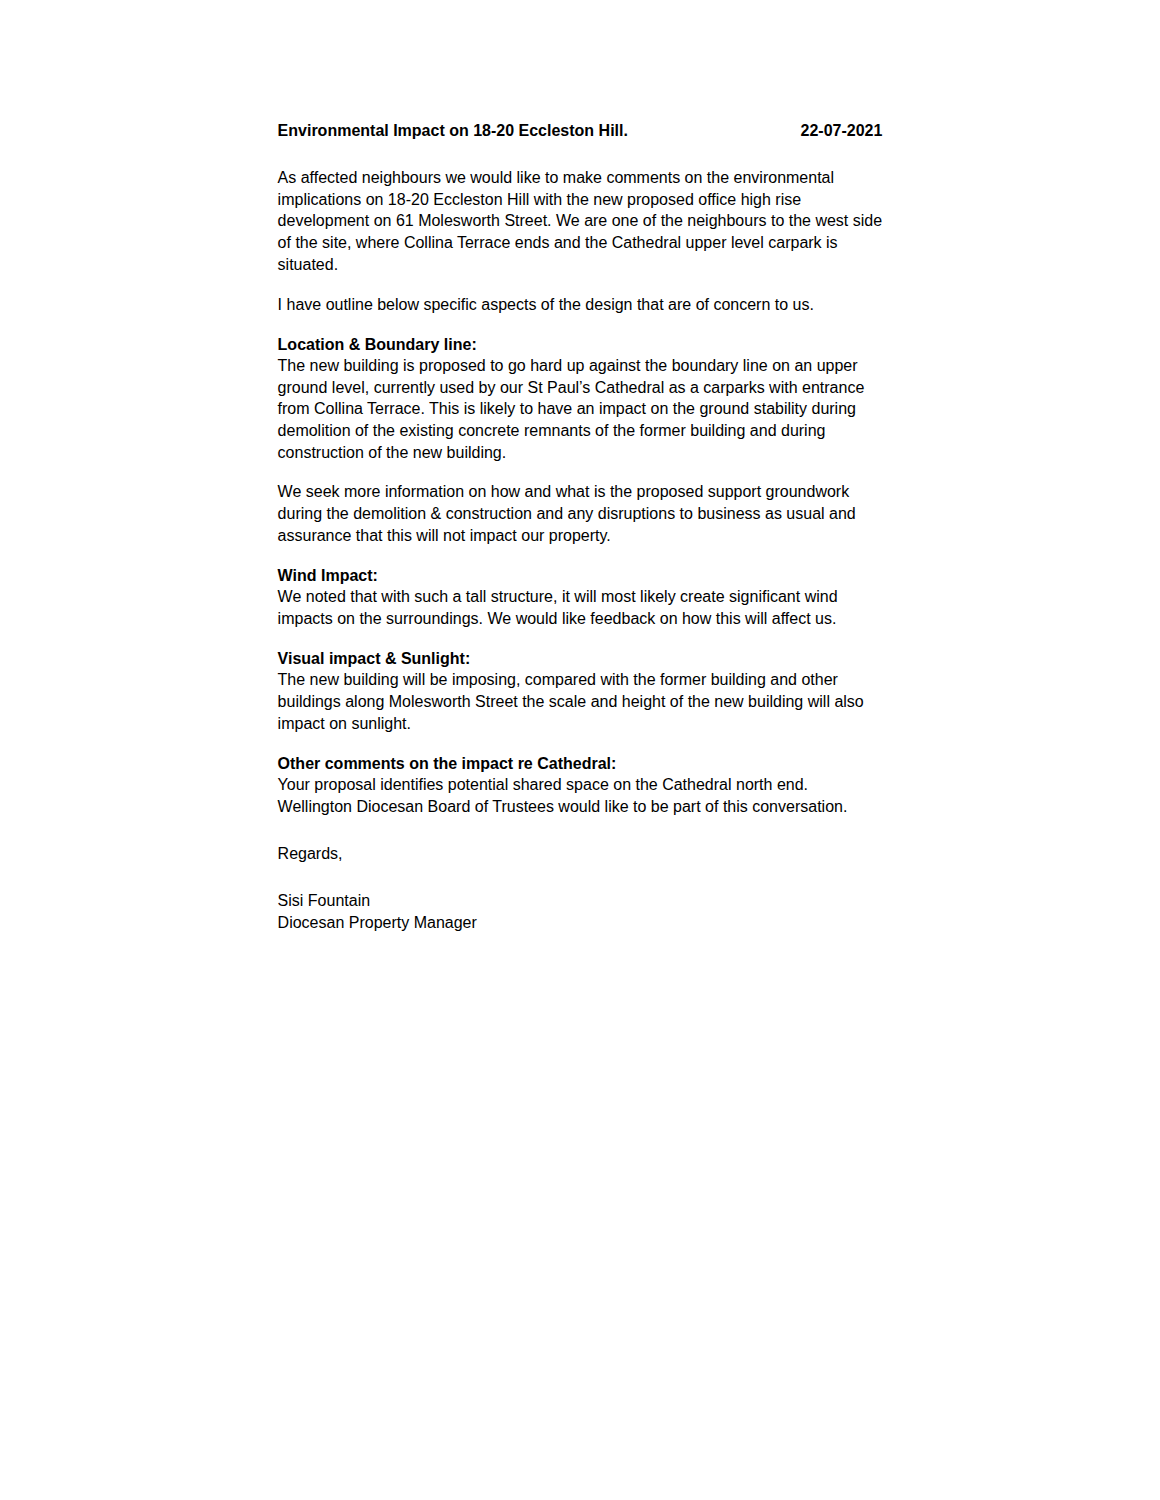Environmental Impact on 18-20 Eccleston Hill. 22-07-2021
As affected neighbours we would like to make comments on the environmental implications on 18-20 Eccleston Hill with the new proposed office high rise development on 61 Molesworth Street. We are one of the neighbours to the west side of the site, where Collina Terrace ends and the Cathedral upper level carpark is situated.
I have outline below specific aspects of the design that are of concern to us.
Location & Boundary line:
The new building is proposed to go hard up against the boundary line on an upper ground level, currently used by our St Paul’s Cathedral as a carparks with entrance from Collina Terrace. This is likely to have an impact on the ground stability during demolition of the existing concrete remnants of the former building and during construction of the new building.
We seek more information on how and what is the proposed support groundwork during the demolition & construction and any disruptions to business as usual and assurance that this will not impact our property.
Wind Impact:
We noted that with such a tall structure, it will most likely create significant wind impacts on the surroundings. We would like feedback on how this will affect us.
Visual impact & Sunlight:
The new building will be imposing, compared with the former building and other buildings along Molesworth Street the scale and height of the new building will also impact on sunlight.
Other comments on the impact re Cathedral:
Your proposal identifies potential shared space on the Cathedral north end. Wellington Diocesan Board of Trustees would like to be part of this conversation.
Regards,
Sisi Fountain
Diocesan Property Manager